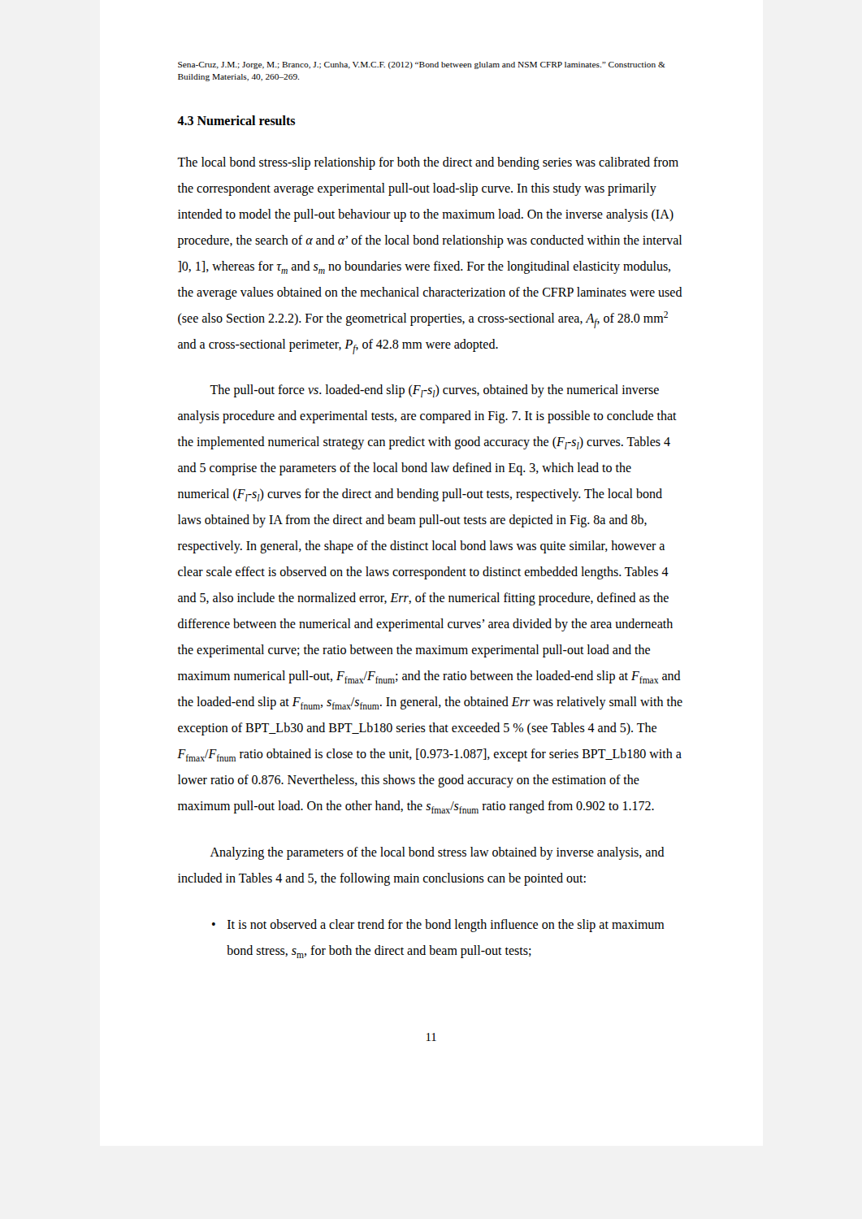Sena-Cruz, J.M.; Jorge, M.; Branco, J.; Cunha, V.M.C.F. (2012) “Bond between glulam and NSM CFRP laminates.” Construction & Building Materials, 40, 260–269.
4.3 Numerical results
The local bond stress-slip relationship for both the direct and bending series was calibrated from the correspondent average experimental pull-out load-slip curve. In this study was primarily intended to model the pull-out behaviour up to the maximum load. On the inverse analysis (IA) procedure, the search of α and α’ of the local bond relationship was conducted within the interval ]0, 1], whereas for τm and sm no boundaries were fixed. For the longitudinal elasticity modulus, the average values obtained on the mechanical characterization of the CFRP laminates were used (see also Section 2.2.2). For the geometrical properties, a cross-sectional area, Af, of 28.0 mm2 and a cross-sectional perimeter, Pf, of 42.8 mm were adopted.
The pull-out force vs. loaded-end slip (Fl-sl) curves, obtained by the numerical inverse analysis procedure and experimental tests, are compared in Fig. 7. It is possible to conclude that the implemented numerical strategy can predict with good accuracy the (Fl-sl) curves. Tables 4 and 5 comprise the parameters of the local bond law defined in Eq. 3, which lead to the numerical (Fl-sl) curves for the direct and bending pull-out tests, respectively. The local bond laws obtained by IA from the direct and beam pull-out tests are depicted in Fig. 8a and 8b, respectively. In general, the shape of the distinct local bond laws was quite similar, however a clear scale effect is observed on the laws correspondent to distinct embedded lengths. Tables 4 and 5, also include the normalized error, Err, of the numerical fitting procedure, defined as the difference between the numerical and experimental curves’ area divided by the area underneath the experimental curve; the ratio between the maximum experimental pull-out load and the maximum numerical pull-out, Ffmax/Ffnum; and the ratio between the loaded-end slip at Ffmax and the loaded-end slip at Ffnum, sfmax/sfnum. In general, the obtained Err was relatively small with the exception of BPT_Lb30 and BPT_Lb180 series that exceeded 5 % (see Tables 4 and 5). The Ffmax/Ffnum ratio obtained is close to the unit, [0.973-1.087], except for series BPT_Lb180 with a lower ratio of 0.876. Nevertheless, this shows the good accuracy on the estimation of the maximum pull-out load. On the other hand, the sfmax/sfnum ratio ranged from 0.902 to 1.172.
Analyzing the parameters of the local bond stress law obtained by inverse analysis, and included in Tables 4 and 5, the following main conclusions can be pointed out:
It is not observed a clear trend for the bond length influence on the slip at maximum bond stress, sm, for both the direct and beam pull-out tests;
11